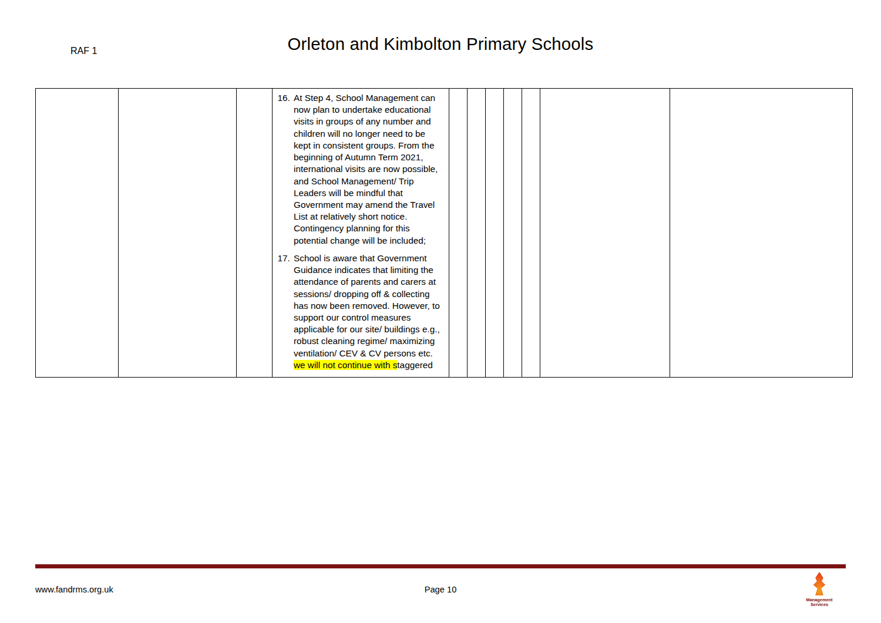RAF 1
Orleton and Kimbolton Primary Schools
| | | | At Step 4, School Management can now plan to undertake educational visits in groups of any number and children will no longer need to be kept in consistent groups. From the beginning of Autumn Term 2021, international visits are now possible, and School Management/ Trip Leaders will be mindful that Government may amend the Travel List at relatively short notice. Contingency planning for this potential change will be included; School is aware that Government Guidance indicates that limiting the attendance of parents and carers at sessions/ dropping off & collecting has now been removed. However, to support our control measures applicable for our site/ buildings e.g., robust cleaning regime/ maximizing ventilation/ CEV & CV persons etc. we will not continue with s taggered | | | | | | | |
www.fandrms.org.uk
Page 10
Management
Services